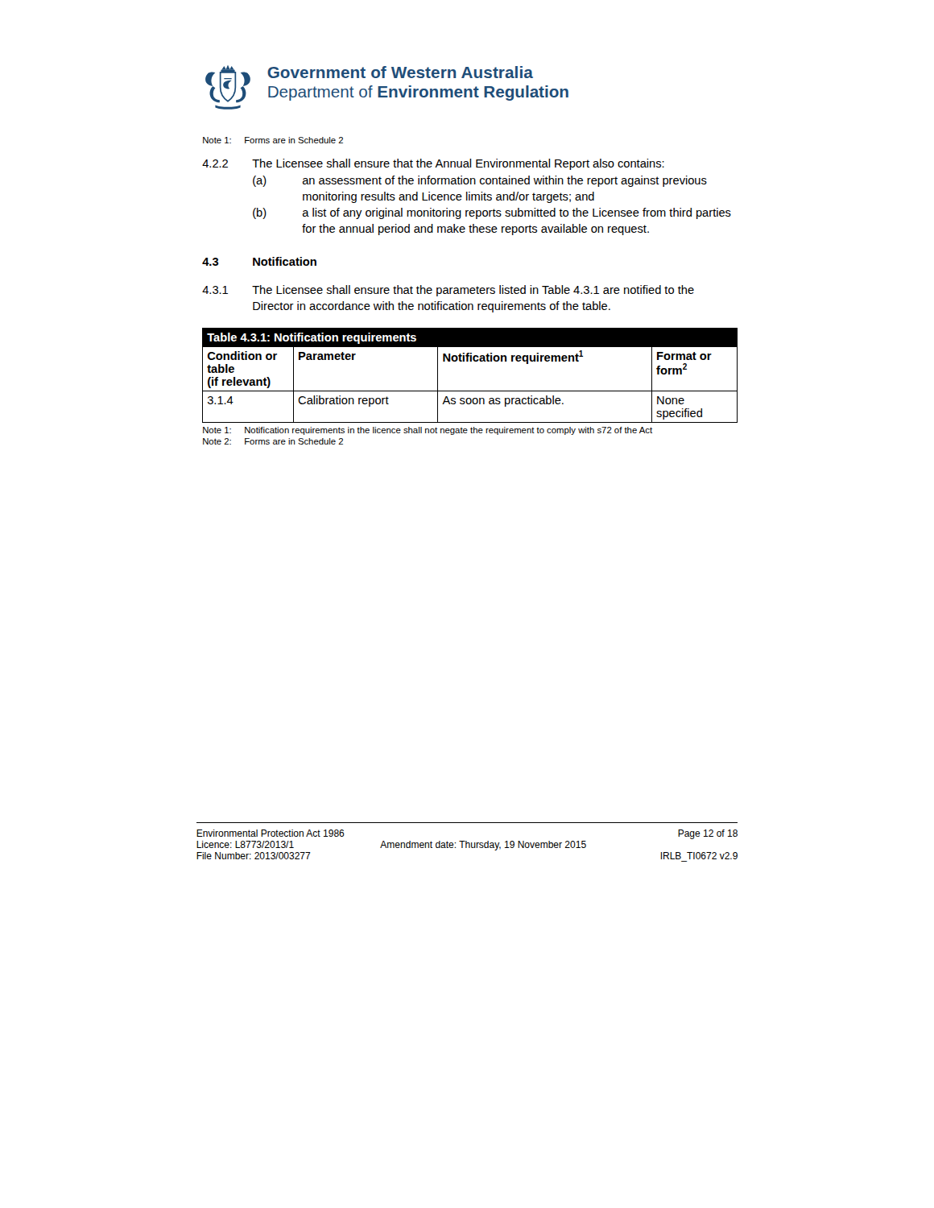Government of Western Australia
Department of Environment Regulation
Note 1: Forms are in Schedule 2
4.2.2
The Licensee shall ensure that the Annual Environmental Report also contains:
(a)
an assessment of the information contained within the report against previous monitoring results and Licence limits and/or targets; and
(b)
a list of any original monitoring reports submitted to the Licensee from third parties for the annual period and make these reports available on request.
4.3
Notification
4.3.1
The Licensee shall ensure that the parameters listed in Table 4.3.1 are notified to the Director in accordance with the notification requirements of the table.
| Table 4.3.1: Notification requirements |
| Condition or table (if relevant) | Parameter | Notification requirement 1 | Format or form 2 |
| 3.1.4 | Calibration report | As soon as practicable. | None specified |
Note 1: Notification requirements in the licence shall not negate the requirement to comply with s72 of the Act
Note 2: Forms are in Schedule 2
Environmental Protection Act 1986
Page 12 of 18
Licence: L8773/2013/1
Amendment date: Thursday, 19 November 2015
File Number: 2013/003277
IRLB_TI0672 v2.9